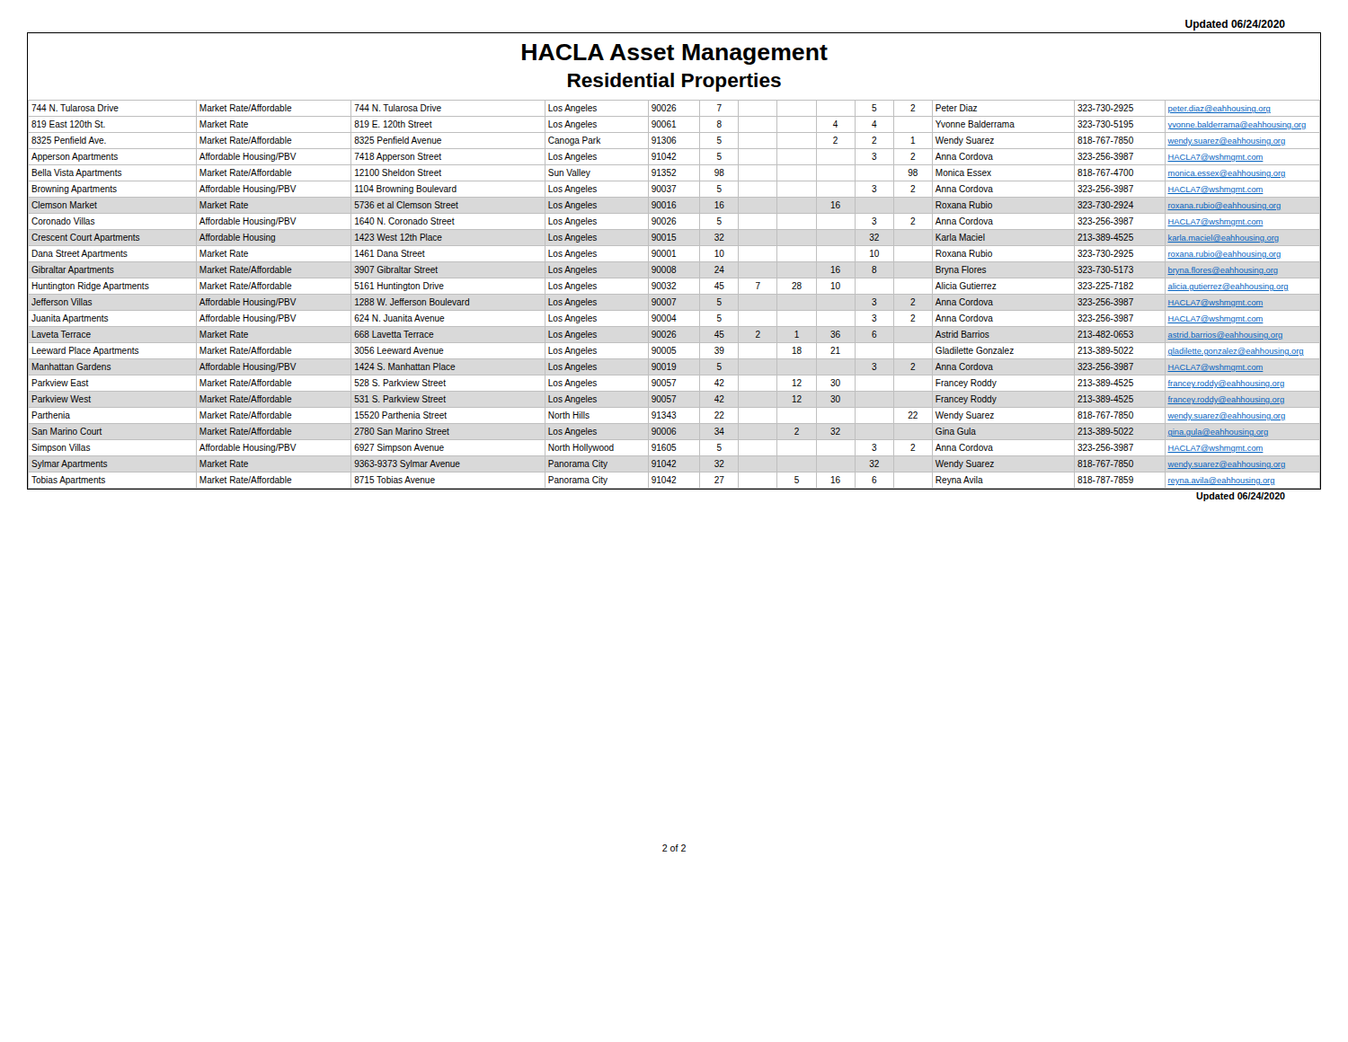Updated 06/24/2020
HACLA Asset Management
Residential Properties
| 744 N. Tularosa Drive | Market Rate/Affordable | 744 N. Tularosa Drive | Los Angeles | 90026 | 7 | | | | 5 | 2 | Peter Diaz | 323-730-2925 | peter.diaz@eahhousing.org |
| 819 East 120th St. | Market Rate | 819 E. 120th Street | Los Angeles | 90061 | 8 | | | 4 | 4 | | Yvonne Balderrama | 323-730-5195 | yvonne.balderrama@eahhousing.org |
| 8325 Penfield Ave. | Market Rate/Affordable | 8325 Penfield Avenue | Canoga Park | 91306 | 5 | | | 2 | 2 | 1 | Wendy Suarez | 818-767-7850 | wendy.suarez@eahhousing.org |
| Apperson Apartments | Affordable Housing/PBV | 7418 Apperson Street | Los Angeles | 91042 | 5 | | | | 3 | 2 | Anna Cordova | 323-256-3987 | HACLA7@wshmgmt.com |
| Bella Vista Apartments | Market Rate/Affordable | 12100 Sheldon Street | Sun Valley | 91352 | 98 | | | | | 98 | Monica Essex | 818-767-4700 | monica.essex@eahhousing.org |
| Browning Apartments | Affordable Housing/PBV | 1104 Browning Boulevard | Los Angeles | 90037 | 5 | | | | 3 | 2 | Anna Cordova | 323-256-3987 | HACLA7@wshmgmt.com |
| Clemson Market | Market Rate | 5736 et al Clemson Street | Los Angeles | 90016 | 16 | | | 16 | | | Roxana Rubio | 323-730-2924 | roxana.rubio@eahhousing.org |
| Coronado Villas | Affordable Housing/PBV | 1640 N. Coronado Street | Los Angeles | 90026 | 5 | | | | 3 | 2 | Anna Cordova | 323-256-3987 | HACLA7@wshmgmt.com |
| Crescent Court Apartments | Affordable Housing | 1423 West 12th Place | Los Angeles | 90015 | 32 | | | | 32 | | Karla Maciel | 213-389-4525 | karla.maciel@eahhousing.org |
| Dana Street Apartments | Market Rate | 1461 Dana Street | Los Angeles | 90001 | 10 | | | | 10 | | Roxana Rubio | 323-730-2925 | roxana.rubio@eahhousing.org |
| Gibraltar Apartments | Market Rate/Affordable | 3907 Gibraltar Street | Los Angeles | 90008 | 24 | | | 16 | 8 | | Bryna Flores | 323-730-5173 | bryna.flores@eahhousing.org |
| Huntington Ridge Apartments | Market Rate/Affordable | 5161 Huntington Drive | Los Angeles | 90032 | 45 | 7 | 28 | 10 | | | Alicia Gutierrez | 323-225-7182 | alicia.gutierrez@eahhousing.org |
| Jefferson Villas | Affordable Housing/PBV | 1288 W. Jefferson Boulevard | Los Angeles | 90007 | 5 | | | | 3 | 2 | Anna Cordova | 323-256-3987 | HACLA7@wshmgmt.com |
| Juanita Apartments | Affordable Housing/PBV | 624 N. Juanita Avenue | Los Angeles | 90004 | 5 | | | | 3 | 2 | Anna Cordova | 323-256-3987 | HACLA7@wshmgmt.com |
| Laveta Terrace | Market Rate | 668 Lavetta Terrace | Los Angeles | 90026 | 45 | 2 | 1 | 36 | 6 | | Astrid Barrios | 213-482-0653 | astrid.barrios@eahhousing.org |
| Leeward Place Apartments | Market Rate/Affordable | 3056 Leeward Avenue | Los Angeles | 90005 | 39 | | 18 | 21 | | | Gladilette Gonzalez | 213-389-5022 | gladilette.gonzalez@eahhousing.org |
| Manhattan Gardens | Affordable Housing/PBV | 1424 S. Manhattan Place | Los Angeles | 90019 | 5 | | | | 3 | 2 | Anna Cordova | 323-256-3987 | HACLA7@wshmgmt.com |
| Parkview East | Market Rate/Affordable | 528 S. Parkview Street | Los Angeles | 90057 | 42 | | 12 | 30 | | | Francey Roddy | 213-389-4525 | francey.roddy@eahhousing.org |
| Parkview West | Market Rate/Affordable | 531 S. Parkview Street | Los Angeles | 90057 | 42 | | 12 | 30 | | | Francey Roddy | 213-389-4525 | francey.roddy@eahhousing.org |
| Parthenia | Market Rate/Affordable | 15520 Parthenia Street | North Hills | 91343 | 22 | | | | | 22 | Wendy Suarez | 818-767-7850 | wendy.suarez@eahhousing.org |
| San Marino Court | Market Rate/Affordable | 2780 San Marino Street | Los Angeles | 90006 | 34 | | 2 | 32 | | | Gina Gula | 213-389-5022 | gina.gula@eahhousing.org |
| Simpson Villas | Affordable Housing/PBV | 6927 Simpson Avenue | North Hollywood | 91605 | 5 | | | | 3 | 2 | Anna Cordova | 323-256-3987 | HACLA7@wshmgmt.com |
| Sylmar Apartments | Market Rate | 9363-9373 Sylmar Avenue | Panorama City | 91042 | 32 | | | | 32 | | Wendy Suarez | 818-767-7850 | wendy.suarez@eahhousing.org |
| Tobias Apartments | Market Rate/Affordable | 8715 Tobias Avenue | Panorama City | 91042 | 27 | | 5 | 16 | 6 | | Reyna Avila | 818-787-7859 | reyna.avila@eahhousing.org |
Updated 06/24/2020
2 of 2